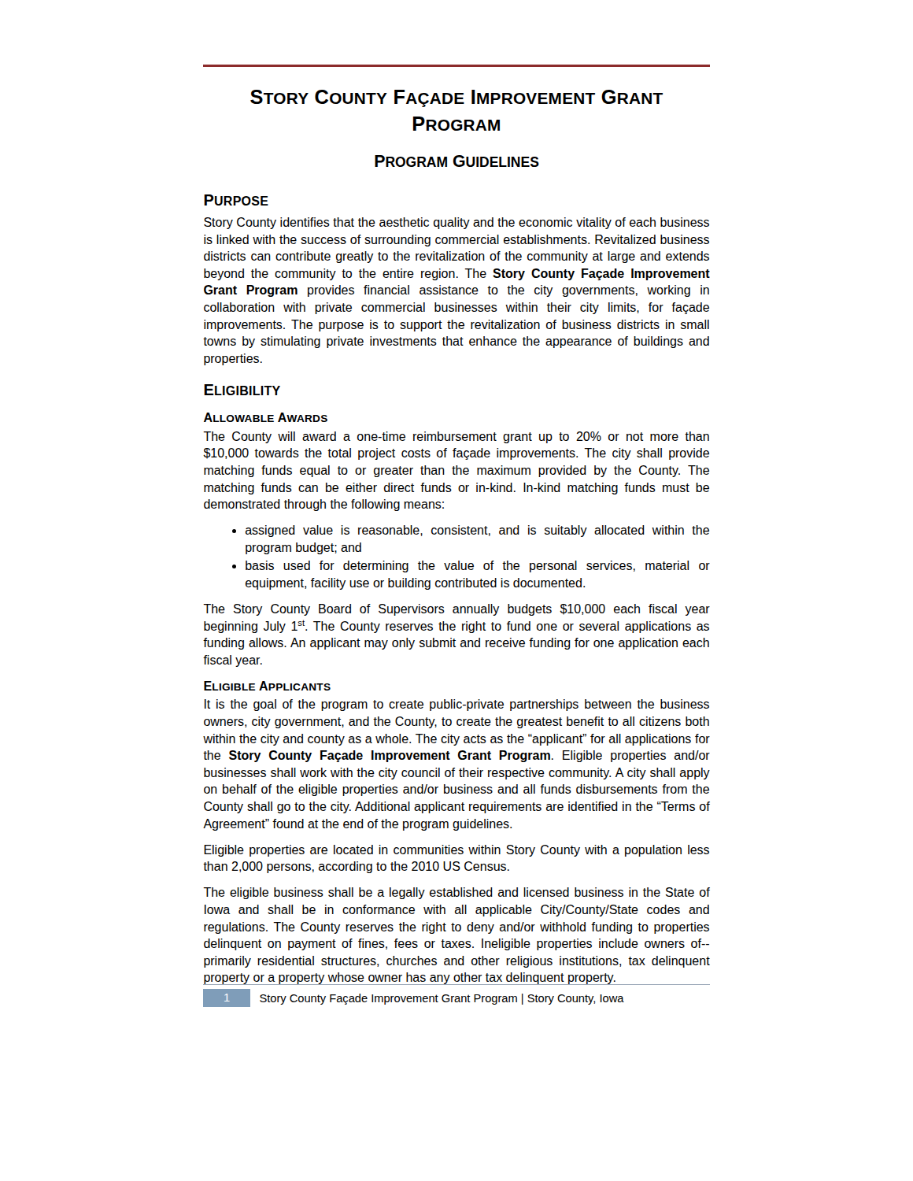STORY COUNTY FAÇADE IMPROVEMENT GRANT PROGRAM
PROGRAM GUIDELINES
PURPOSE
Story County identifies that the aesthetic quality and the economic vitality of each business is linked with the success of surrounding commercial establishments. Revitalized business districts can contribute greatly to the revitalization of the community at large and extends beyond the community to the entire region. The Story County Façade Improvement Grant Program provides financial assistance to the city governments, working in collaboration with private commercial businesses within their city limits, for façade improvements. The purpose is to support the revitalization of business districts in small towns by stimulating private investments that enhance the appearance of buildings and properties.
ELIGIBILITY
ALLOWABLE AWARDS
The County will award a one-time reimbursement grant up to 20% or not more than $10,000 towards the total project costs of façade improvements. The city shall provide matching funds equal to or greater than the maximum provided by the County. The matching funds can be either direct funds or in-kind. In-kind matching funds must be demonstrated through the following means:
assigned value is reasonable, consistent, and is suitably allocated within the program budget; and
basis used for determining the value of the personal services, material or equipment, facility use or building contributed is documented.
The Story County Board of Supervisors annually budgets $10,000 each fiscal year beginning July 1st. The County reserves the right to fund one or several applications as funding allows. An applicant may only submit and receive funding for one application each fiscal year.
ELIGIBLE APPLICANTS
It is the goal of the program to create public-private partnerships between the business owners, city government, and the County, to create the greatest benefit to all citizens both within the city and county as a whole. The city acts as the “applicant” for all applications for the Story County Façade Improvement Grant Program. Eligible properties and/or businesses shall work with the city council of their respective community. A city shall apply on behalf of the eligible properties and/or business and all funds disbursements from the County shall go to the city. Additional applicant requirements are identified in the “Terms of Agreement” found at the end of the program guidelines.
Eligible properties are located in communities within Story County with a population less than 2,000 persons, according to the 2010 US Census.
The eligible business shall be a legally established and licensed business in the State of Iowa and shall be in conformance with all applicable City/County/State codes and regulations. The County reserves the right to deny and/or withhold funding to properties delinquent on payment of fines, fees or taxes. Ineligible properties include owners of--primarily residential structures, churches and other religious institutions, tax delinquent property or a property whose owner has any other tax delinquent property.
1
Story County Façade Improvement Grant Program | Story County, Iowa